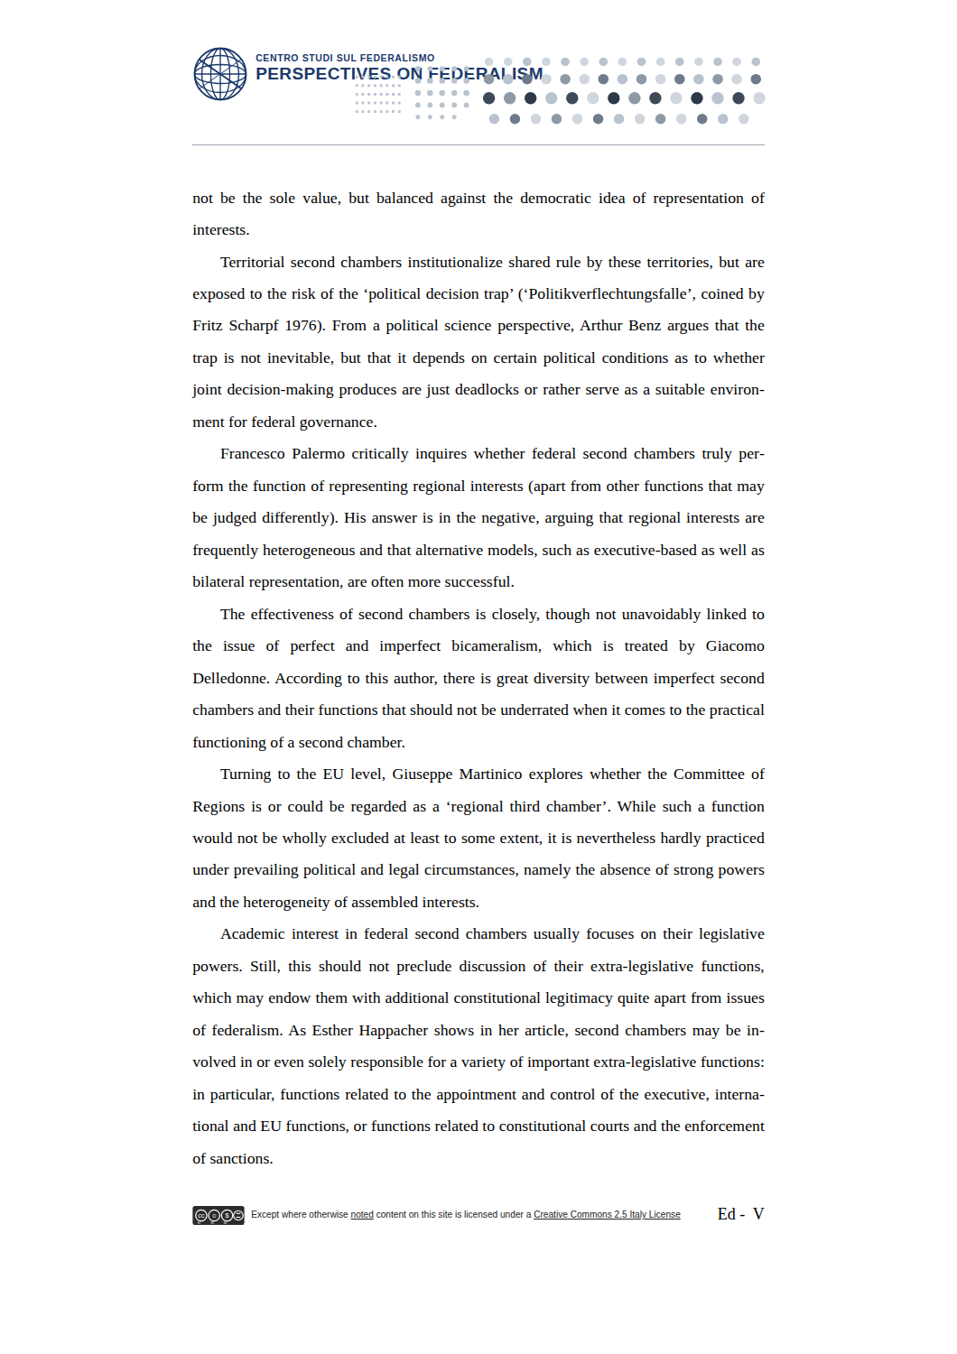CENTRO STUDI SUL FEDERALISMO
PERSPECTIVES ON FEDERALISM
not be the sole value, but balanced against the democratic idea of representation of interests.
Territorial second chambers institutionalize shared rule by these territories, but are exposed to the risk of the ‘political decision trap’ (‘Politikverflechtungsfalle’, coined by Fritz Scharpf 1976). From a political science perspective, Arthur Benz argues that the trap is not inevitable, but that it depends on certain political conditions as to whether joint decision-making produces are just deadlocks or rather serve as a suitable environment for federal governance.
Francesco Palermo critically inquires whether federal second chambers truly perform the function of representing regional interests (apart from other functions that may be judged differently). His answer is in the negative, arguing that regional interests are frequently heterogeneous and that alternative models, such as executive-based as well as bilateral representation, are often more successful.
The effectiveness of second chambers is closely, though not unavoidably linked to the issue of perfect and imperfect bicameralism, which is treated by Giacomo Delledonne. According to this author, there is great diversity between imperfect second chambers and their functions that should not be underrated when it comes to the practical functioning of a second chamber.
Turning to the EU level, Giuseppe Martinico explores whether the Committee of Regions is or could be regarded as a ‘regional third chamber’. While such a function would not be wholly excluded at least to some extent, it is nevertheless hardly practiced under prevailing political and legal circumstances, namely the absence of strong powers and the heterogeneity of assembled interests.
Academic interest in federal second chambers usually focuses on their legislative powers. Still, this should not preclude discussion of their extra-legislative functions, which may endow them with additional constitutional legitimacy quite apart from issues of federalism. As Esther Happacher shows in her article, second chambers may be involved in or even solely responsible for a variety of important extra-legislative functions: in particular, functions related to the appointment and control of the executive, international and EU functions, or functions related to constitutional courts and the enforcement of sanctions.
cc ☺ $ BY NC ND
Except where otherwise noted content on this site is licensed under a Creative Commons 2.5 Italy License
Ed - V